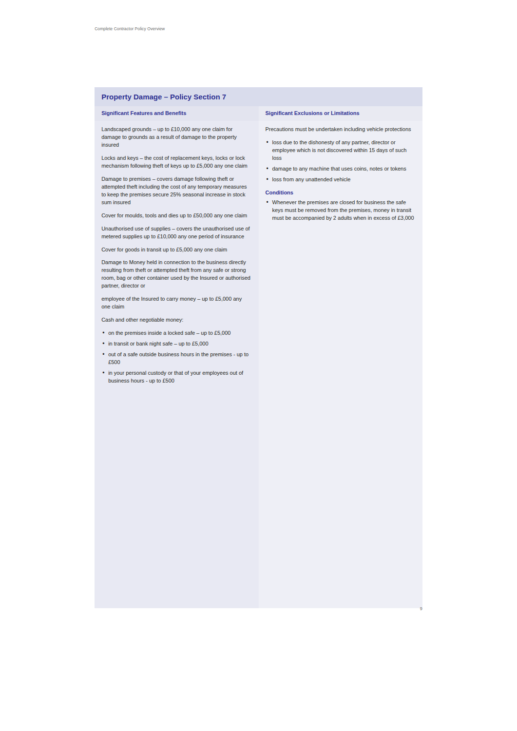Complete Contractor Policy Overview
Property Damage – Policy Section 7
Significant Features and Benefits
Landscaped grounds – up to £10,000 any one claim for damage to grounds as a result of damage to the property insured
Locks and keys – the cost of replacement keys, locks or lock mechanism following theft of keys up to £5,000 any one claim
Damage to premises – covers damage following theft or attempted theft including the cost of any temporary measures to keep the premises secure 25% seasonal increase in stock sum insured
Cover for moulds, tools and dies up to £50,000 any one claim
Unauthorised use of supplies – covers the unauthorised use of metered supplies up to £10,000 any one period of insurance
Cover for goods in transit up to £5,000 any one claim
Damage to Money held in connection to the business directly resulting from theft or attempted theft from any safe or strong room, bag or other container used by the Insured or authorised partner, director or
employee of the Insured to carry money – up to £5,000 any one claim
Cash and other negotiable money:
on the premises inside a locked safe – up to £5,000
in transit or bank night safe – up to £5,000
out of a safe outside business hours in the premises - up to £500
in your personal custody or that of your employees out of business hours - up to £500
Significant Exclusions or Limitations
Precautions must be undertaken including vehicle protections
loss due to the dishonesty of any partner, director or employee which is not discovered within 15 days of such loss
damage to any machine that uses coins, notes or tokens
loss from any unattended vehicle
Conditions
Whenever the premises are closed for business the safe keys must be removed from the premises, money in transit must be accompanied by 2 adults when in excess of £3,000
9